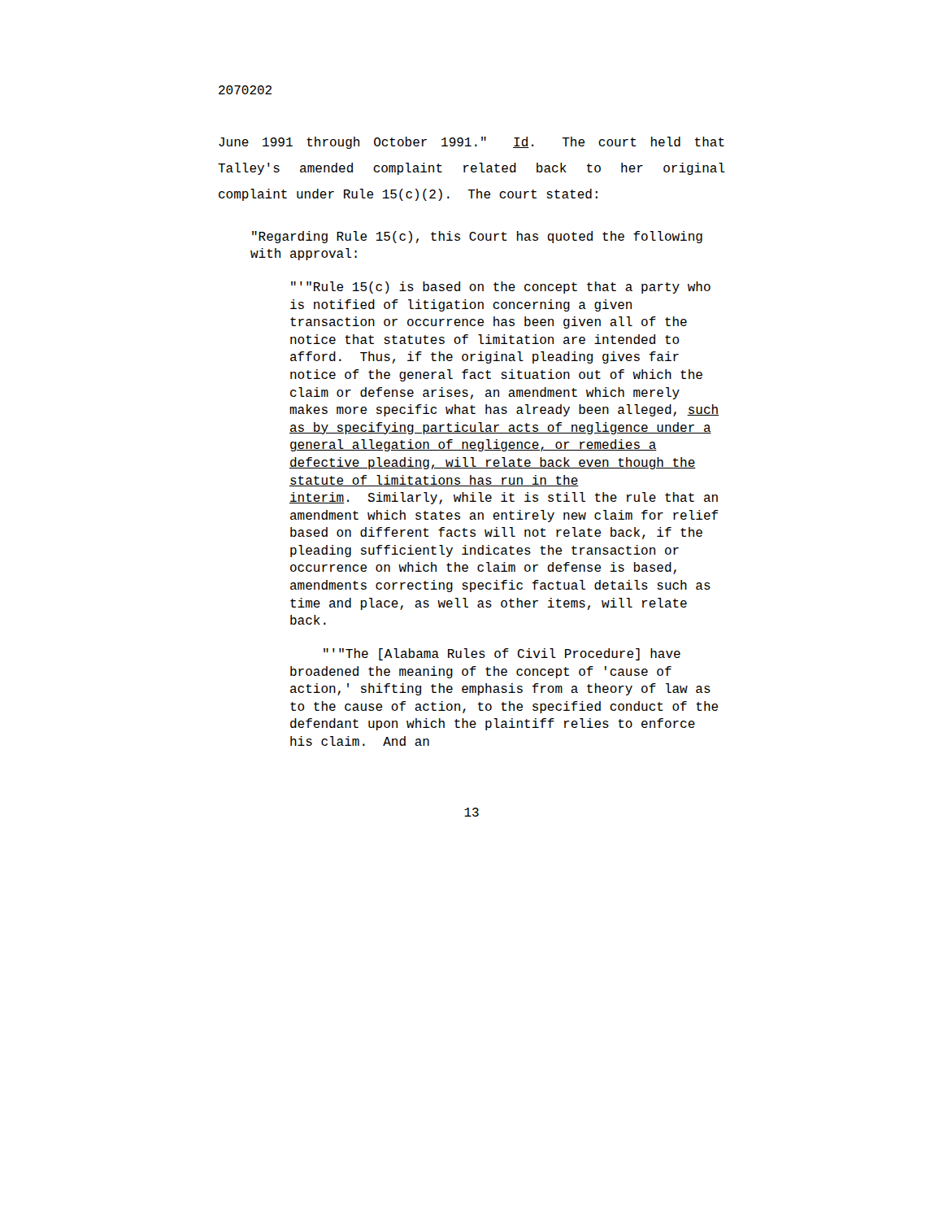2070202
June 1991 through October 1991." Id. The court held that Talley's amended complaint related back to her original complaint under Rule 15(c)(2). The court stated:
"Regarding Rule 15(c), this Court has quoted the following with approval:
"'"Rule 15(c) is based on the concept that a party who is notified of litigation concerning a given transaction or occurrence has been given all of the notice that statutes of limitation are intended to afford. Thus, if the original pleading gives fair notice of the general fact situation out of which the claim or defense arises, an amendment which merely makes more specific what has already been alleged, such as by specifying particular acts of negligence under a general allegation of negligence, or remedies a defective pleading, will relate back even though the statute of limitations has run in the interim. Similarly, while it is still the rule that an amendment which states an entirely new claim for relief based on different facts will not relate back, if the pleading sufficiently indicates the transaction or occurrence on which the claim or defense is based, amendments correcting specific factual details such as time and place, as well as other items, will relate back.
"'"The [Alabama Rules of Civil Procedure] have broadened the meaning of the concept of 'cause of action,' shifting the emphasis from a theory of law as to the cause of action, to the specified conduct of the defendant upon which the plaintiff relies to enforce his claim. And an
13